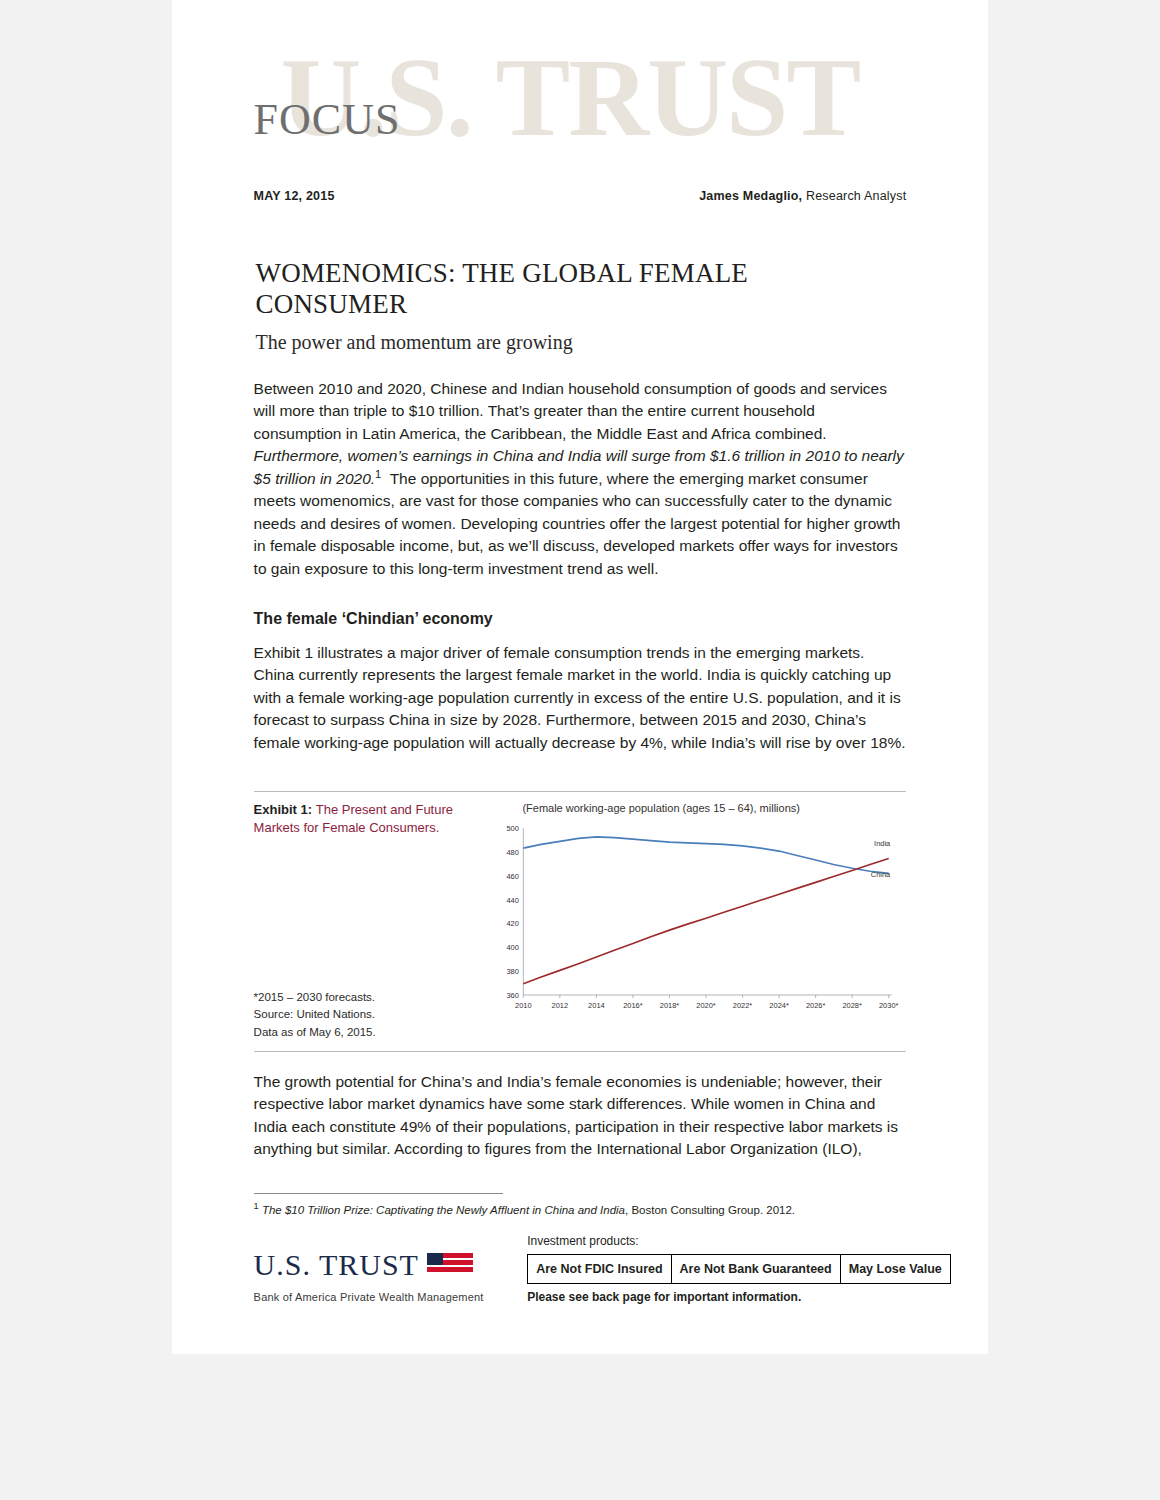U.S. TRUST
FOCUS
MAY 12, 2015
James Medaglio, Research Analyst
WOMENOMICS: THE GLOBAL FEMALE CONSUMER
The power and momentum are growing
Between 2010 and 2020, Chinese and Indian household consumption of goods and services will more than triple to $10 trillion. That’s greater than the entire current household consumption in Latin America, the Caribbean, the Middle East and Africa combined. Furthermore, women’s earnings in China and India will surge from $1.6 trillion in 2010 to nearly $5 trillion in 2020.1 The opportunities in this future, where the emerging market consumer meets womenomics, are vast for those companies who can successfully cater to the dynamic needs and desires of women. Developing countries offer the largest potential for higher growth in female disposable income, but, as we’ll discuss, developed markets offer ways for investors to gain exposure to this long-term investment trend as well.
The female ‘Chindian’ economy
Exhibit 1 illustrates a major driver of female consumption trends in the emerging markets. China currently represents the largest female market in the world. India is quickly catching up with a female working-age population currently in excess of the entire U.S. population, and it is forecast to surpass China in size by 2028. Furthermore, between 2015 and 2030, China’s female working-age population will actually decrease by 4%, while India’s will rise by over 18%.
Exhibit 1: The Present and Future
Markets for Female Consumers.
*2015 – 2030 forecasts.
Source: United Nations.
Data as of May 6, 2015.
(Female working-age population (ages 15 – 64), millions)
500 480 460 440 420 400 380 360 2010 2012 2014 2016* 2018* 2020* 2022* 2024* 2026* 2028* 2030* India China
The growth potential for China’s and India’s female economies is undeniable; however, their respective labor market dynamics have some stark differences. While women in China and India each constitute 49% of their populations, participation in their respective labor markets is anything but similar. According to figures from the International Labor Organization (ILO),
1 The $10 Trillion Prize: Captivating the Newly Affluent in China and India, Boston Consulting Group. 2012.
U.S. TRUST
Bank of America Private Wealth Management
Investment products:
| Are Not FDIC Insured | Are Not Bank Guaranteed | May Lose Value |
Please see back page for important information.